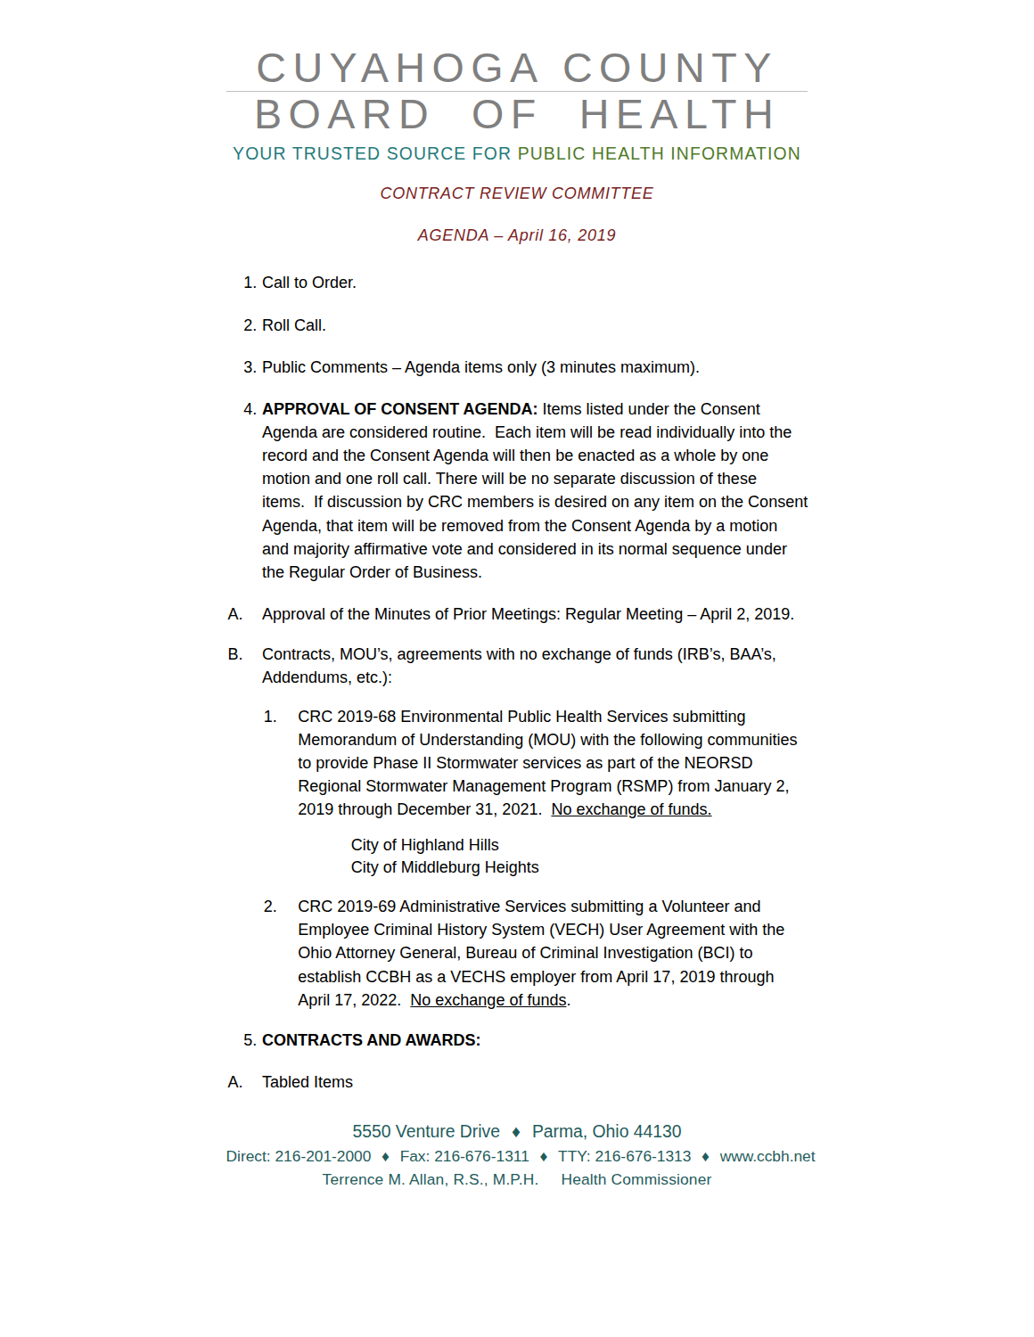CUYAHOGA COUNTY
BOARD OF HEALTH
YOUR TRUSTED SOURCE FOR PUBLIC HEALTH INFORMATION
CONTRACT REVIEW COMMITTEE
AGENDA – April 16, 2019
1. Call to Order.
2. Roll Call.
3. Public Comments – Agenda items only (3 minutes maximum).
4. APPROVAL OF CONSENT AGENDA: Items listed under the Consent Agenda are considered routine. Each item will be read individually into the record and the Consent Agenda will then be enacted as a whole by one motion and one roll call. There will be no separate discussion of these items. If discussion by CRC members is desired on any item on the Consent Agenda, that item will be removed from the Consent Agenda by a motion and majority affirmative vote and considered in its normal sequence under the Regular Order of Business.
A. Approval of the Minutes of Prior Meetings: Regular Meeting – April 2, 2019.
B. Contracts, MOU’s, agreements with no exchange of funds (IRB’s, BAA’s, Addendums, etc.):
1. CRC 2019-68 Environmental Public Health Services submitting Memorandum of Understanding (MOU) with the following communities to provide Phase II Stormwater services as part of the NEORSD Regional Stormwater Management Program (RSMP) from January 2, 2019 through December 31, 2021. No exchange of funds.
City of Highland Hills
City of Middleburg Heights
2. CRC 2019-69 Administrative Services submitting a Volunteer and Employee Criminal History System (VECH) User Agreement with the Ohio Attorney General, Bureau of Criminal Investigation (BCI) to establish CCBH as a VECHS employer from April 17, 2019 through April 17, 2022. No exchange of funds.
5. CONTRACTS AND AWARDS:
A. Tabled Items
5550 Venture Drive ♦ Parma, Ohio 44130
Direct: 216-201-2000 ♦ Fax: 216-676-1311 ♦ TTY: 216-676-1313 ♦ www.ccbh.net
Terrence M. Allan, R.S., M.P.H. Health Commissioner